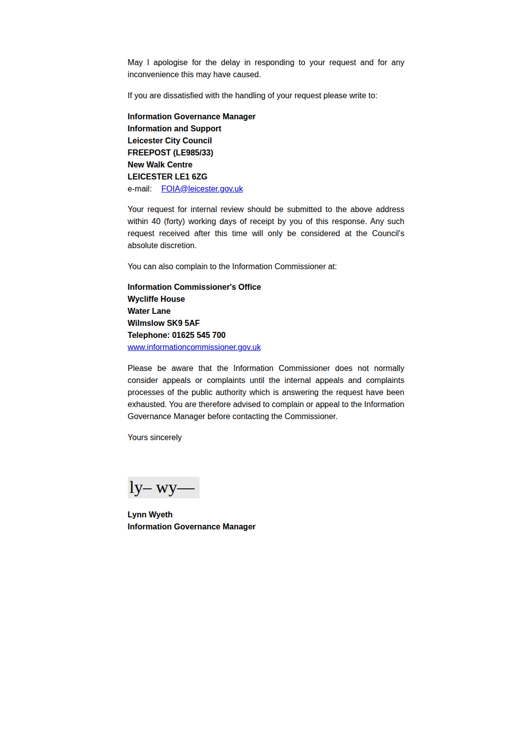May I apologise for the delay in responding to your request and for any inconvenience this may have caused.
If you are dissatisfied with the handling of your request please write to:
Information Governance Manager
Information and Support
Leicester City Council
FREEPOST (LE985/33)
New Walk Centre
LEICESTER LE1 6ZG
e-mail: FOIA@leicester.gov.uk
Your request for internal review should be submitted to the above address within 40 (forty) working days of receipt by you of this response. Any such request received after this time will only be considered at the Council's absolute discretion.
You can also complain to the Information Commissioner at:
Information Commissioner's Office
Wycliffe House
Water Lane
Wilmslow SK9 5AF
Telephone: 01625 545 700
www.informationcommissioner.gov.uk
Please be aware that the Information Commissioner does not normally consider appeals or complaints until the internal appeals and complaints processes of the public authority which is answering the request have been exhausted. You are therefore advised to complain or appeal to the Information Governance Manager before contacting the Commissioner.
Yours sincerely
ly– wy—
Lynn Wyeth
Information Governance Manager